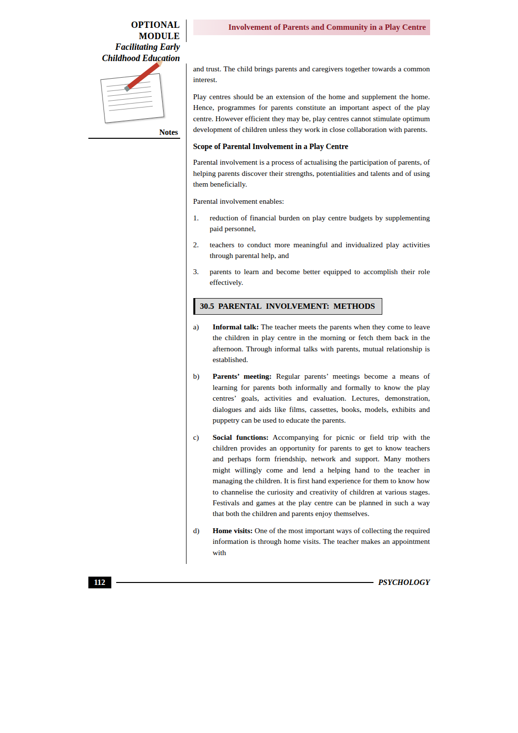OPTIONAL MODULE
Facilitating Early
Childhood Education
Involvement of Parents and Community in a Play Centre
Notes
and trust. The child brings parents and caregivers together towards a common interest.
Play centres should be an extension of the home and supplement the home. Hence, programmes for parents constitute an important aspect of the play centre. However efficient they may be, play centres cannot stimulate optimum development of children unless they work in close collaboration with parents.
Scope of Parental Involvement in a Play Centre
Parental involvement is a process of actualising the participation of parents, of helping parents discover their strengths, potentialities and talents and of using them beneficially.
Parental involvement enables:
reduction of financial burden on play centre budgets by supplementing paid personnel,
teachers to conduct more meaningful and invidualized play activities through parental help, and
parents to learn and become better equipped to accomplish their role effectively.
30.5 PARENTAL INVOLVEMENT: METHODS
a) Informal talk: The teacher meets the parents when they come to leave the children in play centre in the morning or fetch them back in the afternoon. Through informal talks with parents, mutual relationship is established.
b) Parents’ meeting: Regular parents’ meetings become a means of learning for parents both informally and formally to know the play centres’ goals, activities and evaluation. Lectures, demonstration, dialogues and aids like films, cassettes, books, models, exhibits and puppetry can be used to educate the parents.
c) Social functions: Accompanying for picnic or field trip with the children provides an opportunity for parents to get to know teachers and perhaps form friendship, network and support. Many mothers might willingly come and lend a helping hand to the teacher in managing the children. It is first hand experience for them to know how to channelise the curiosity and creativity of children at various stages. Festivals and games at the play centre can be planned in such a way that both the children and parents enjoy themselves.
d) Home visits: One of the most important ways of collecting the required information is through home visits. The teacher makes an appointment with
112 PSYCHOLOGY